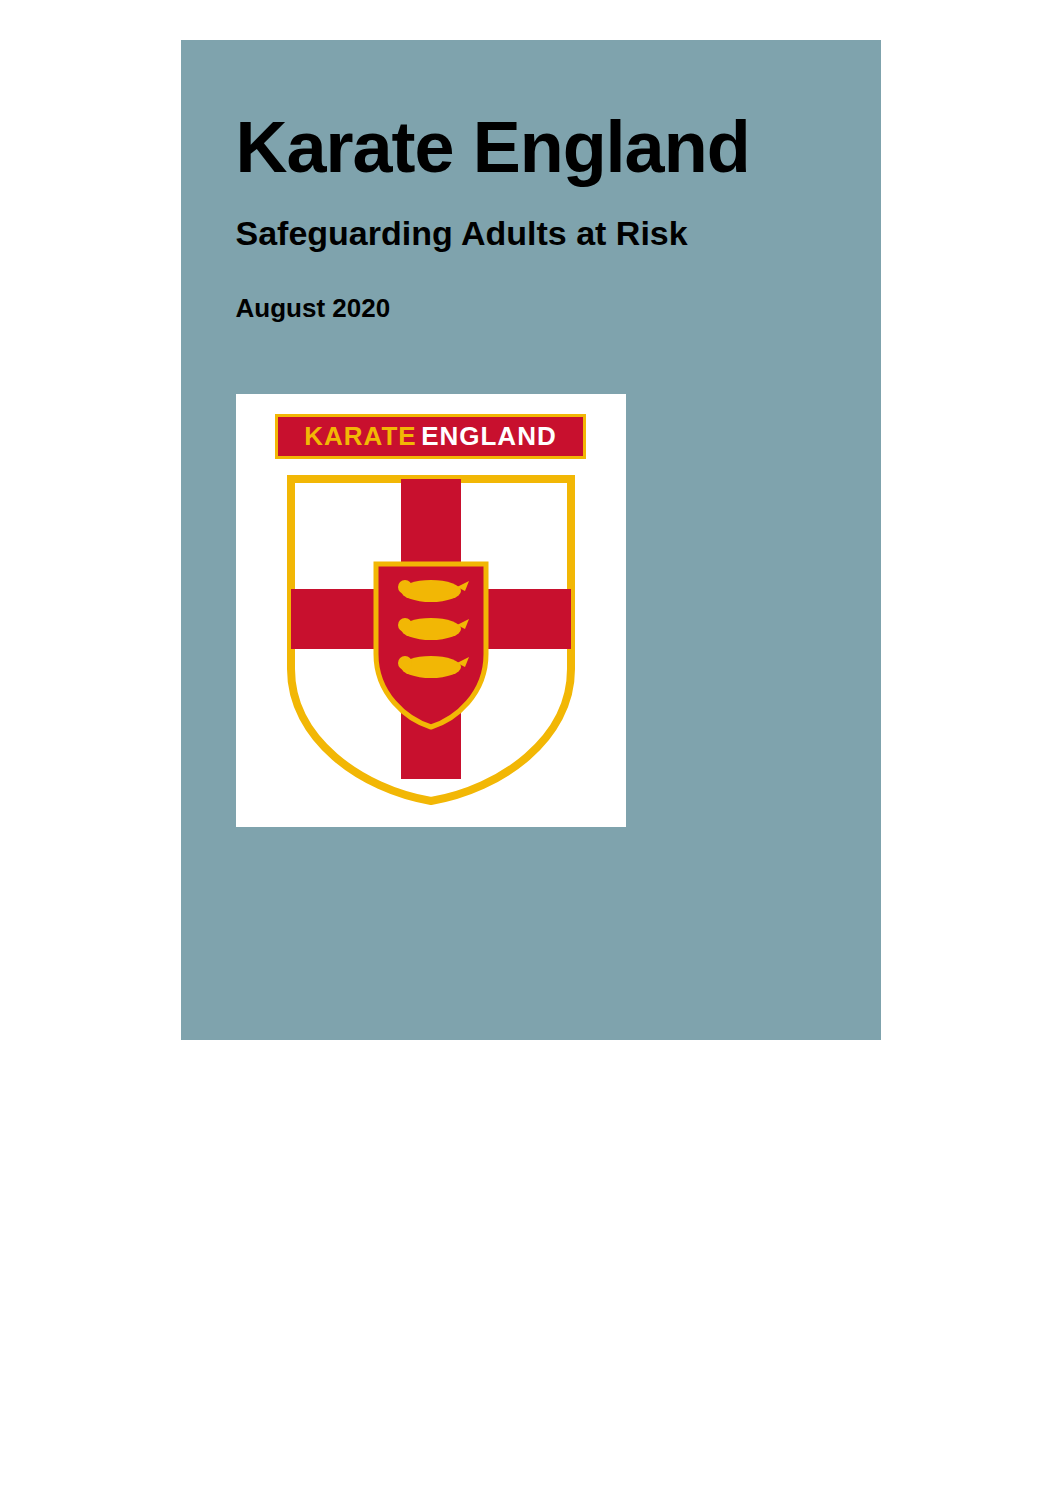Karate England
Safeguarding Adults at Risk
August 2020
KARATE ENGLAND